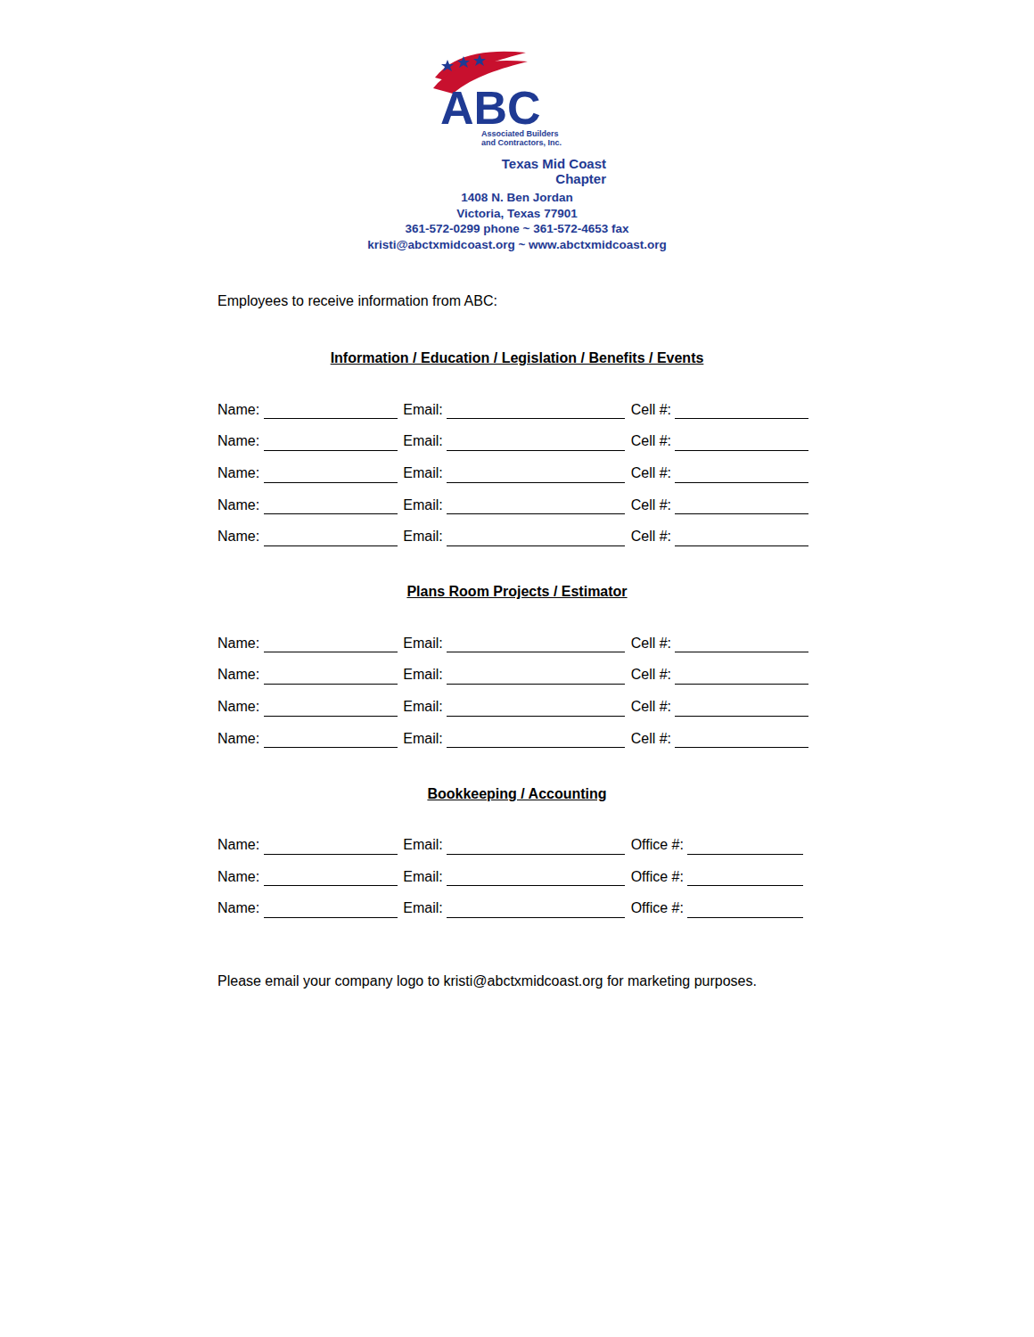ABC Associated Builders and Contractors, Inc.
Texas Mid Coast
Chapter
1408 N. Ben Jordan
Victoria, Texas 77901
361-572-0299 phone ~ 361-572-4653 fax
kristi@abctxmidcoast.org ~ www.abctxmidcoast.org
Employees to receive information from ABC:
Information / Education / Legislation / Benefits / Events
| Name: | Email: | Cell #: |
| Name: | Email: | Cell #: |
| Name: | Email: | Cell #: |
| Name: | Email: | Cell #: |
| Name: | Email: | Cell #: |
Plans Room Projects / Estimator
| Name: | Email: | Cell #: |
| Name: | Email: | Cell #: |
| Name: | Email: | Cell #: |
| Name: | Email: | Cell #: |
Bookkeeping / Accounting
| Name: | Email: | Office #: |
| Name: | Email: | Office #: |
| Name: | Email: | Office #: |
Please email your company logo to kristi@abctxmidcoast.org for marketing purposes.